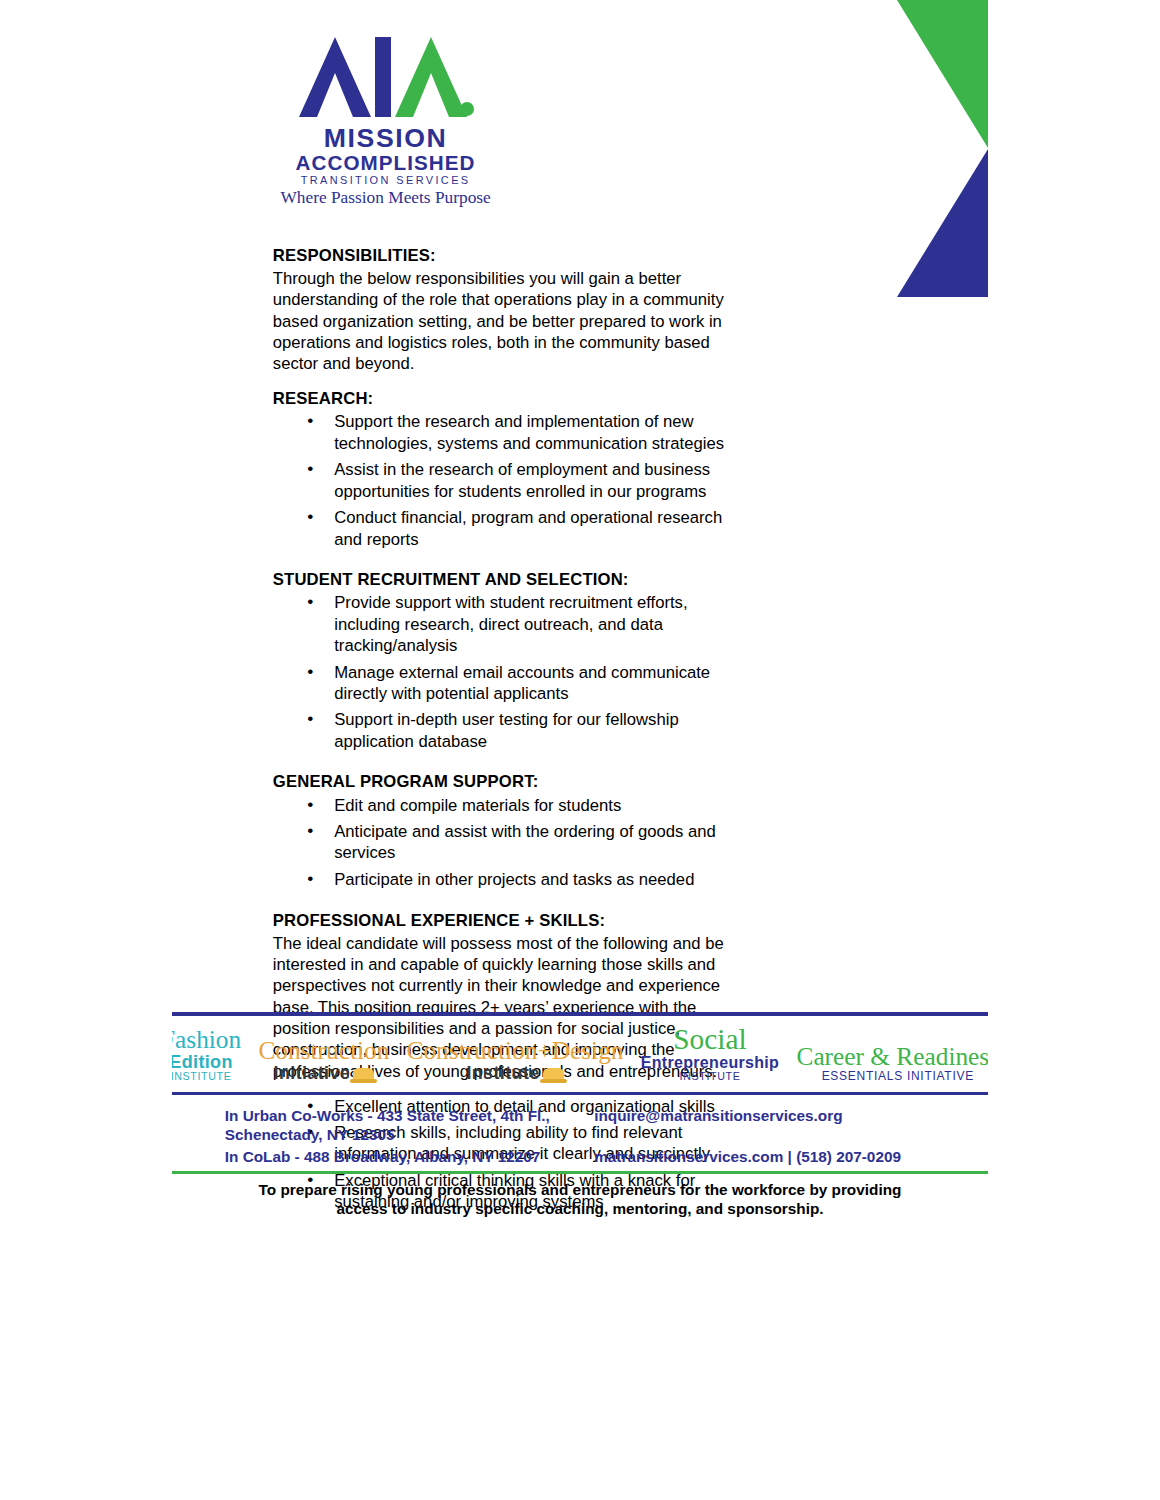MISSION
ACCOMPLISHED
TRANSITION SERVICES
Where Passion Meets Purpose
RESPONSIBILITIES:
Through the below responsibilities you will gain a better understanding of the role that operations play in a community based organization setting, and be better prepared to work in operations and logistics roles, both in the community based sector and beyond.
RESEARCH:
Support the research and implementation of new technologies, systems and communication strategies
Assist in the research of employment and business opportunities for students enrolled in our programs
Conduct financial, program and operational research and reports
STUDENT RECRUITMENT AND SELECTION:
Provide support with student recruitment efforts, including research, direct outreach, and data tracking/analysis
Manage external email accounts and communicate directly with potential applicants
Support in-depth user testing for our fellowship application database
GENERAL PROGRAM SUPPORT:
Edit and compile materials for students
Anticipate and assist with the ordering of goods and services
Participate in other projects and tasks as needed
PROFESSIONAL EXPERIENCE + SKILLS:
The ideal candidate will possess most of the following and be interested in and capable of quickly learning those skills and perspectives not currently in their knowledge and experience base. This position requires 2+ years’ experience with the position responsibilities and a passion for social justice, construction, business development and improving the professional lives of young professionals and entrepreneurs.
Excellent attention to detail and organizational skills
Research skills, including ability to find relevant information and summarize it clearly and succinctly
Exceptional critical thinking skills with a knack for sustaining and/or improving systems
Fashion
Edition
INSTITUTE
Construction
Initiative
Construction+Design
Institute
Social
Entrepreneurship
INSTITUTE
Career & Readiness
ESSENTIALS INITIATIVE
| In Urban Co-Works - 433 State Street, 4th Fl., Schenectady, NY 12305 | inquire@matransitionservices.org |
| In CoLab - 488 Broadway, Albany, NY 12207 | matransitionservices.com / (518) 207-0209 |
To prepare rising young professionals and entrepreneurs for the workforce by providing access to industry specific coaching, mentoring, and sponsorship.